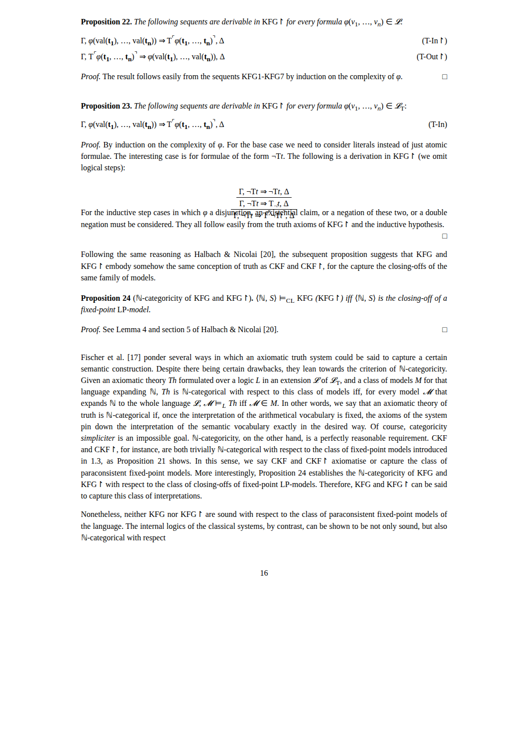Proposition 22. The following sequents are derivable in KFG↾ for every formula φ(v1, …, vn) ∈ 𝓛:
Γ, φ(val(t1), …, val(tn)) ⇒ T⌜φ(t1, …, tn)⌝, Δ (T-In↾)
Γ, T⌜φ(t1, …, tn)⌝ ⇒ φ(val(t1), …, val(tn)), Δ (T-Out↾)
Proof. The result follows easily from the sequents KFG1-KFG7 by induction on the complexity of φ. □
Proposition 23. The following sequents are derivable in KFG↾ for every formula φ(v1, …, vn) ∈ 𝓛T:
Γ, φ(val(t1), …, val(tn)) ⇒ T⌜φ(t1, …, tn)⌝, Δ (T-In)
Proof. By induction on the complexity of φ. For the base case we need to consider literals instead of just atomic formulae. The interesting case is for formulae of the form ¬Tt. The following is a derivation in KFG↾ (we omit logical steps):
Γ, ¬Tt ⇒ ¬Tt, Δ Γ, ¬Tt ⇒ T¬̇t, Δ Γ, ¬Tt ⇒ T⌜¬Tt⌝, Δ
For the inductive step cases in which φ a disjunction, an existential claim, or a negation of these two, or a double negation must be considered. They all follow easily from the truth axioms of KFG↾ and the inductive hypothesis. □
Following the same reasoning as Halbach & Nicolai [20], the subsequent proposition suggests that KFG and KFG↾ embody somehow the same conception of truth as CKF and CKF↾, for the capture the closing-offs of the same family of models.
Proposition 24 (ℕ-categoricity of KFG and KFG↾). ⟨ℕ, S⟩ ⊨CL KFG (KFG↾) iff ⟨ℕ, S⟩ is the closing-off of a fixed-point LP-model.
Proof. See Lemma 4 and section 5 of Halbach & Nicolai [20]. □
Fischer et al. [17] ponder several ways in which an axiomatic truth system could be said to capture a certain semantic construction. Despite there being certain drawbacks, they lean towards the criterion of ℕ-categoricity. Given an axiomatic theory Th formulated over a logic L in an extension 𝓛 of 𝓛T, and a class of models M for that language expanding ℕ, Th is ℕ-categorical with respect to this class of models iff, for every model 𝓜 that expands ℕ to the whole language 𝓛, 𝓜 ⊨L Th iff 𝓜 ∈ M. In other words, we say that an axiomatic theory of truth is ℕ-categorical if, once the interpretation of the arithmetical vocabulary is fixed, the axioms of the system pin down the interpretation of the semantic vocabulary exactly in the desired way. Of course, categoricity simpliciter is an impossible goal. ℕ-categoricity, on the other hand, is a perfectly reasonable requirement. CKF and CKF↾, for instance, are both trivially ℕ-categorical with respect to the class of fixed-point models introduced in 1.3, as Proposition 21 shows. In this sense, we say CKF and CKF↾ axiomatise or capture the class of paraconsistent fixed-point models. More interestingly, Proposition 24 establishes the ℕ-categoricity of KFG and KFG↾ with respect to the class of closing-offs of fixed-point LP-models. Therefore, KFG and KFG↾ can be said to capture this class of interpretations.
Nonetheless, neither KFG nor KFG↾ are sound with respect to the class of paraconsistent fixed-point models of the language. The internal logics of the classical systems, by contrast, can be shown to be not only sound, but also ℕ-categorical with respect
16